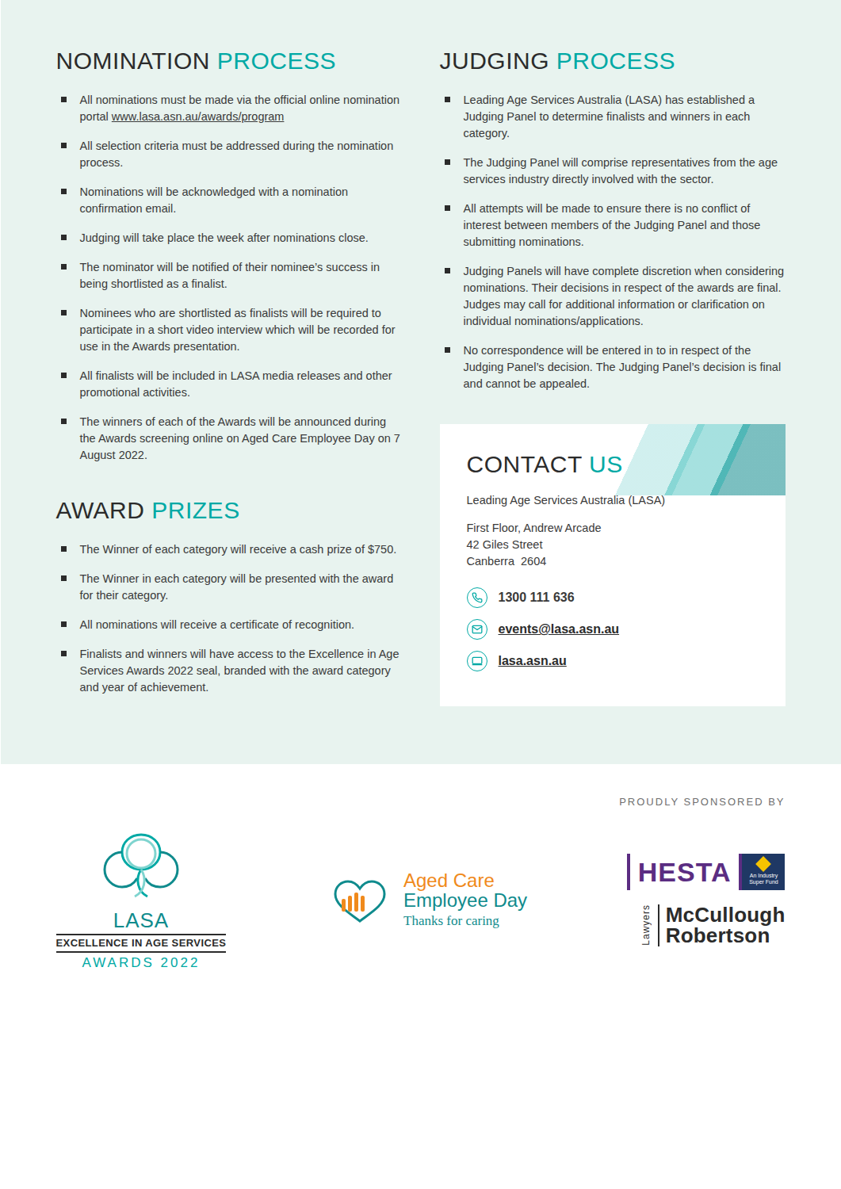Nomination Process
All nominations must be made via the official online nomination portal www.lasa.asn.au/awards/program
All selection criteria must be addressed during the nomination process.
Nominations will be acknowledged with a nomination confirmation email.
Judging will take place the week after nominations close.
The nominator will be notified of their nominee’s success in being shortlisted as a finalist.
Nominees who are shortlisted as finalists will be required to participate in a short video interview which will be recorded for use in the Awards presentation.
All finalists will be included in LASA media releases and other promotional activities.
The winners of each of the Awards will be announced during the Awards screening online on Aged Care Employee Day on 7 August 2022.
Award Prizes
The Winner of each category will receive a cash prize of $750.
The Winner in each category will be presented with the award for their category.
All nominations will receive a certificate of recognition.
Finalists and winners will have access to the Excellence in Age Services Awards 2022 seal, branded with the award category and year of achievement.
Judging Process
Leading Age Services Australia (LASA) has established a Judging Panel to determine finalists and winners in each category.
The Judging Panel will comprise representatives from the age services industry directly involved with the sector.
All attempts will be made to ensure there is no conflict of interest between members of the Judging Panel and those submitting nominations.
Judging Panels will have complete discretion when considering nominations. Their decisions in respect of the awards are final. Judges may call for additional information or clarification on individual nominations/applications.
No correspondence will be entered in to in respect of the Judging Panel’s decision. The Judging Panel’s decision is final and cannot be appealed.
Contact Us
Leading Age Services Australia (LASA)
First Floor, Andrew Arcade
42 Giles Street
Canberra 2604
1300 111 636
events@lasa.asn.au
lasa.asn.au
Proudly sponsored by
LASA
EXCELLENCE IN AGE SERVICES
AWARDS 2022
Aged Care
Employee Day
Thanks for caring
HESTA
An Industry
Super Fund
Lawyers
McCullough
Robertson